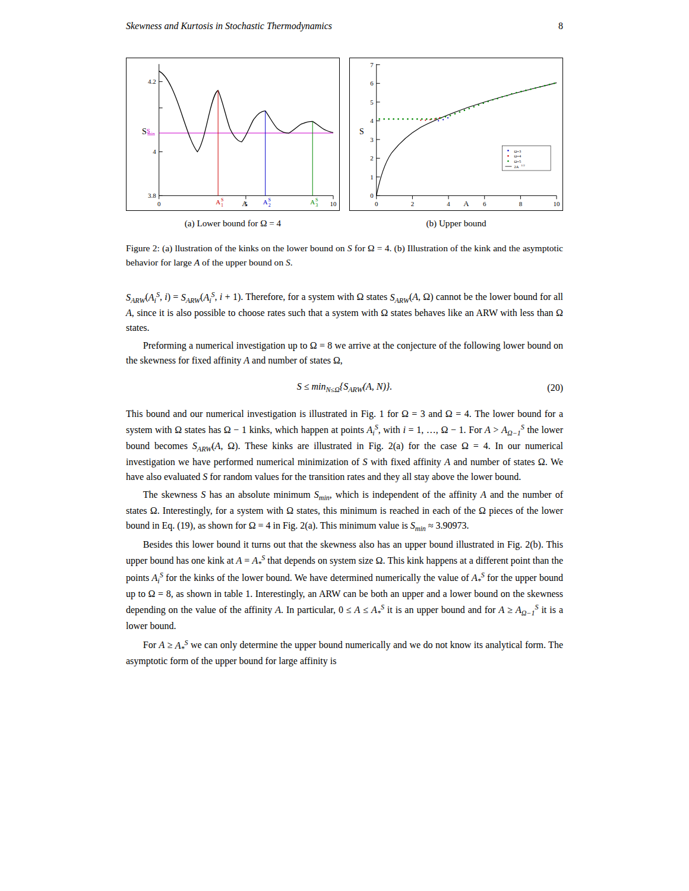Skewness and Kurtosis in Stochastic Thermodynamics 8
3.8 4 4.2 S S min 0 5 10 A A 1 S A 2 S A 3 S
(a) Lower bound for Ω = 4
0 1 2 3 4 5 6 7 S 0 2 4 6 8 10 A Ω=3 Ω=4 Ω=5 2A 1/2
(b) Upper bound
Figure 2: (a) llustration of the kinks on the lower bound on S for Ω = 4. (b) Illustration of the kink and the asymptotic behavior for large A of the upper bound on S.
SARW(AiS, i) = SARW(AiS, i + 1). Therefore, for a system with Ω states SARW(A, Ω) cannot be the lower bound for all A, since it is also possible to choose rates such that a system with Ω states behaves like an ARW with less than Ω states.
Preforming a numerical investigation up to Ω = 8 we arrive at the conjecture of the following lower bound on the skewness for fixed affinity A and number of states Ω,
S ≤ minN≤Ω{SARW(A, N)}. (20)
This bound and our numerical investigation is illustrated in Fig. 1 for Ω = 3 and Ω = 4. The lower bound for a system with Ω states has Ω − 1 kinks, which happen at points AiS, with i = 1, …, Ω − 1. For A > AΩ−1S the lower bound becomes SARW(A, Ω). These kinks are illustrated in Fig. 2(a) for the case Ω = 4. In our numerical investigation we have performed numerical minimization of S with fixed affinity A and number of states Ω. We have also evaluated S for random values for the transition rates and they all stay above the lower bound.
The skewness S has an absolute minimum Smin, which is independent of the affinity A and the number of states Ω. Interestingly, for a system with Ω states, this minimum is reached in each of the Ω pieces of the lower bound in Eq. (19), as shown for Ω = 4 in Fig. 2(a). This minimum value is Smin ≈ 3.90973.
Besides this lower bound it turns out that the skewness also has an upper bound illustrated in Fig. 2(b). This upper bound has one kink at A = A*S that depends on system size Ω. This kink happens at a different point than the points AiS for the kinks of the lower bound. We have determined numerically the value of A*S for the upper bound up to Ω = 8, as shown in table 1. Interestingly, an ARW can be both an upper and a lower bound on the skewness depending on the value of the affinity A. In particular, 0 ≤ A ≤ A*S it is an upper bound and for A ≥ AΩ−1S it is a lower bound.
For A ≥ A*S we can only determine the upper bound numerically and we do not know its analytical form. The asymptotic form of the upper bound for large affinity is